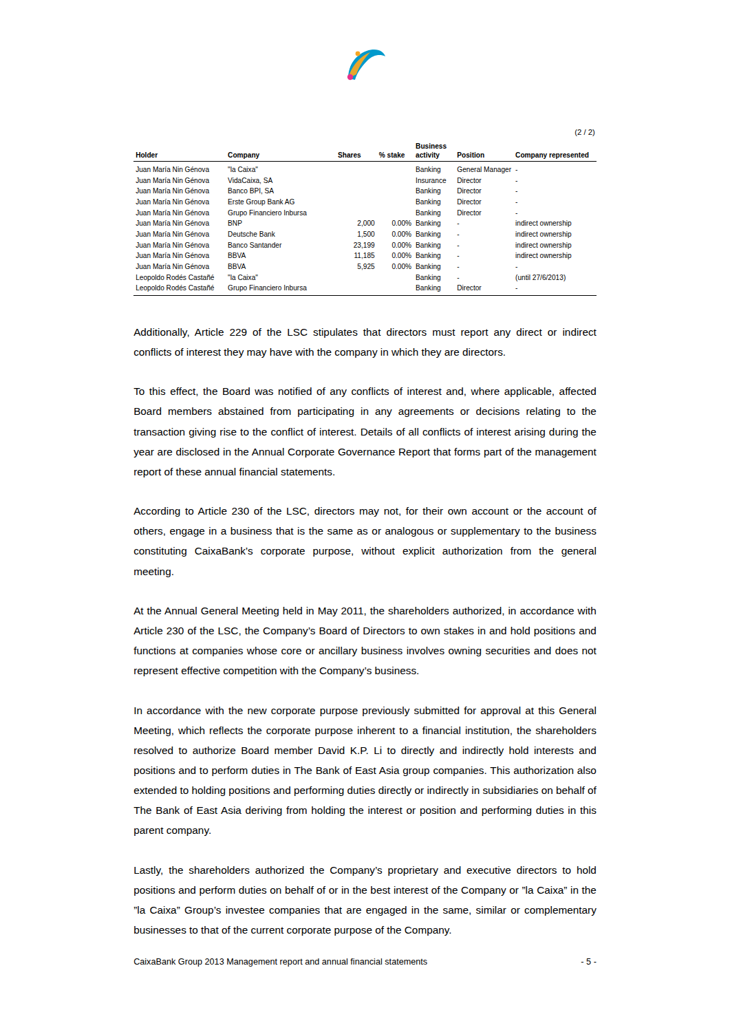(2 / 2)
| | | | | Business | | |
| --- | --- | --- | --- | --- | --- | --- |
| Holder | Company | Shares | % stake | activity | Position | Company represented |
| Juan María Nin Génova | "la Caixa" | | | Banking | General Manager | - |
| Juan María Nin Génova | VidaCaixa, SA | | | Insurance | Director | - |
| Juan María Nin Génova | Banco BPI, SA | | | Banking | Director | - |
| Juan María Nin Génova | Erste Group Bank AG | | | Banking | Director | - |
| Juan María Nin Génova | Grupo Financiero Inbursa | | | Banking | Director | - |
| Juan María Nin Génova | BNP | 2,000 | 0.00% | Banking | - | indirect ownership |
| Juan María Nin Génova | Deutsche Bank | 1,500 | 0.00% | Banking | - | indirect ownership |
| Juan María Nin Génova | Banco Santander | 23,199 | 0.00% | Banking | - | indirect ownership |
| Juan María Nin Génova | BBVA | 11,185 | 0.00% | Banking | - | indirect ownership |
| Juan María Nin Génova | BBVA | 5,925 | 0.00% | Banking | - | - |
| Leopoldo Rodés Castañé | "la Caixa" | | | Banking | - | (until 27/6/2013) |
| Leopoldo Rodés Castañé | Grupo Financiero Inbursa | | | Banking | Director | - |
Additionally, Article 229 of the LSC stipulates that directors must report any direct or indirect conflicts of interest they may have with the company in which they are directors.
To this effect, the Board was notified of any conflicts of interest and, where applicable, affected Board members abstained from participating in any agreements or decisions relating to the transaction giving rise to the conflict of interest. Details of all conflicts of interest arising during the year are disclosed in the Annual Corporate Governance Report that forms part of the management report of these annual financial statements.
According to Article 230 of the LSC, directors may not, for their own account or the account of others, engage in a business that is the same as or analogous or supplementary to the business constituting CaixaBank’s corporate purpose, without explicit authorization from the general meeting.
At the Annual General Meeting held in May 2011, the shareholders authorized, in accordance with Article 230 of the LSC, the Company’s Board of Directors to own stakes in and hold positions and functions at companies whose core or ancillary business involves owning securities and does not represent effective competition with the Company’s business.
In accordance with the new corporate purpose previously submitted for approval at this General Meeting, which reflects the corporate purpose inherent to a financial institution, the shareholders resolved to authorize Board member David K.P. Li to directly and indirectly hold interests and positions and to perform duties in The Bank of East Asia group companies. This authorization also extended to holding positions and performing duties directly or indirectly in subsidiaries on behalf of The Bank of East Asia deriving from holding the interest or position and performing duties in this parent company.
Lastly, the shareholders authorized the Company’s proprietary and executive directors to hold positions and perform duties on behalf of or in the best interest of the Company or ”la Caixa” in the ”la Caixa” Group’s investee companies that are engaged in the same, similar or complementary businesses to that of the current corporate purpose of the Company.
CaixaBank Group 2013 Management report and annual financial statements
- 5 -